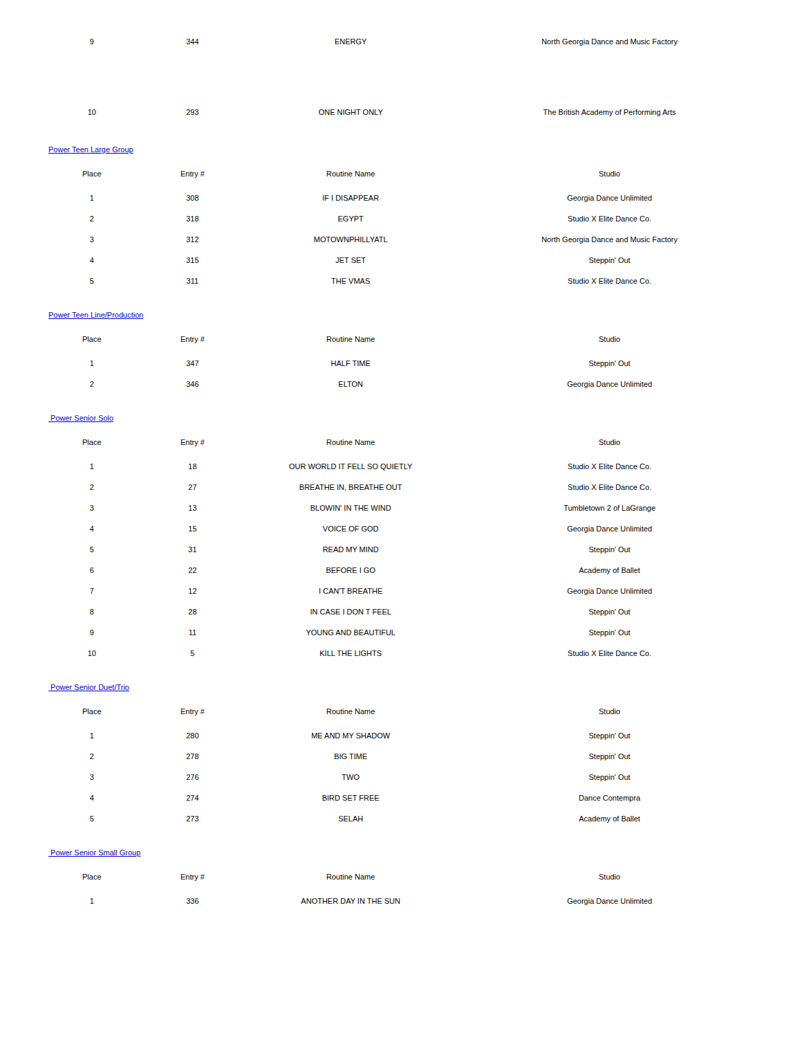| 9 | 344 | ENERGY | North Georgia Dance and Music Factory |
| 10 | 293 | ONE NIGHT ONLY | The British Academy of Performing Arts |
Power Teen Large Group
| Place | Entry # | Routine Name | Studio |
| --- | --- | --- | --- |
| 1 | 308 | IF I DISAPPEAR | Georgia Dance Unlimited |
| 2 | 318 | EGYPT | Studio X Elite Dance Co. |
| 3 | 312 | MOTOWNPHILLYATL | North Georgia Dance and Music Factory |
| 4 | 315 | JET SET | Steppin' Out |
| 5 | 311 | THE VMAS | Studio X Elite Dance Co. |
Power Teen Line/Production
| Place | Entry # | Routine Name | Studio |
| --- | --- | --- | --- |
| 1 | 347 | HALF TIME | Steppin' Out |
| 2 | 346 | ELTON | Georgia Dance Unlimited |
Power Senior Solo
| Place | Entry # | Routine Name | Studio |
| --- | --- | --- | --- |
| 1 | 18 | OUR WORLD IT FELL SO QUIETLY | Studio X Elite Dance Co. |
| 2 | 27 | BREATHE IN, BREATHE OUT | Studio X Elite Dance Co. |
| 3 | 13 | BLOWIN' IN THE WIND | Tumbletown 2 of LaGrange |
| 4 | 15 | VOICE OF GOD | Georgia Dance Unlimited |
| 5 | 31 | READ MY MIND | Steppin' Out |
| 6 | 22 | BEFORE I GO | Academy of Ballet |
| 7 | 12 | I CAN'T BREATHE | Georgia Dance Unlimited |
| 8 | 28 | IN CASE I DON T FEEL | Steppin' Out |
| 9 | 11 | YOUNG AND BEAUTIFUL | Steppin' Out |
| 10 | 5 | KILL THE LIGHTS | Studio X Elite Dance Co. |
Power Senior Duet/Trio
| Place | Entry # | Routine Name | Studio |
| --- | --- | --- | --- |
| 1 | 280 | ME AND MY SHADOW | Steppin' Out |
| 2 | 278 | BIG TIME | Steppin' Out |
| 3 | 276 | TWO | Steppin' Out |
| 4 | 274 | BIRD SET FREE | Dance Contempra |
| 5 | 273 | SELAH | Academy of Ballet |
Power Senior Small Group
| Place | Entry # | Routine Name | Studio |
| --- | --- | --- | --- |
| 1 | 336 | ANOTHER DAY IN THE SUN | Georgia Dance Unlimited |